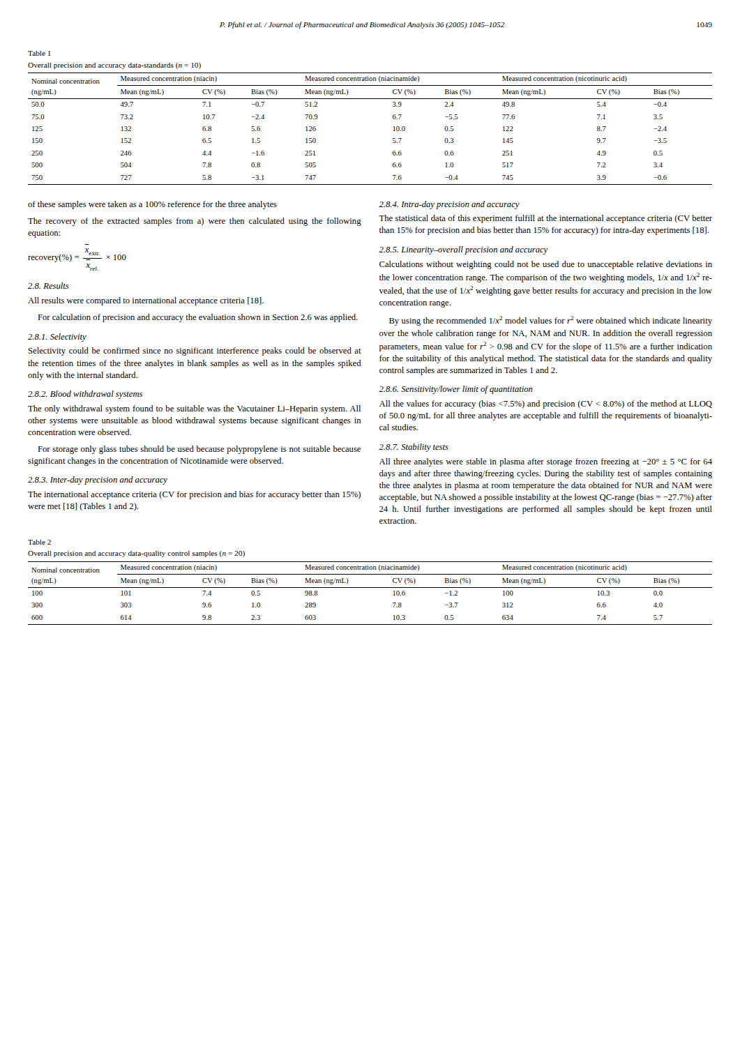P. Pfuhl et al. / Journal of Pharmaceutical and Biomedical Analysis 36 (2005) 1045–1052
1049
Table 1
Overall precision and accuracy data-standards (n = 10)
| Nominal concentration (ng/mL) | Measured concentration (niacin) | Measured concentration (niacinamide) | Measured concentration (nicotinuric acid) |
| --- | --- | --- | --- |
| Mean (ng/mL) | CV (%) | Bias (%) | Mean (ng/mL) | CV (%) | Bias (%) | Mean (ng/mL) | CV (%) | Bias (%) |
| 50.0 | 49.7 | 7.1 | −0.7 | 51.2 | 3.9 | 2.4 | 49.8 | 5.4 | −0.4 |
| 75.0 | 73.2 | 10.7 | −2.4 | 70.9 | 6.7 | −5.5 | 77.6 | 7.1 | 3.5 |
| 125 | 132 | 6.8 | 5.6 | 126 | 10.0 | 0.5 | 122 | 8.7 | −2.4 |
| 150 | 152 | 6.5 | 1.5 | 150 | 5.7 | 0.3 | 145 | 9.7 | −3.5 |
| 250 | 246 | 4.4 | −1.6 | 251 | 6.6 | 0.6 | 251 | 4.9 | 0.5 |
| 500 | 504 | 7.8 | 0.8 | 505 | 6.6 | 1.0 | 517 | 7.2 | 3.4 |
| 750 | 727 | 5.8 | −3.1 | 747 | 7.6 | −0.4 | 745 | 3.9 | −0.6 |
of these samples were taken as a 100% reference for the three analytes
The recovery of the extracted samples from a) were then calculated using the following equation:
recovery(%) = xextr. xref. × 100
2.8. Results
All results were compared to international acceptance criteria [18].
For calculation of precision and accuracy the evaluation shown in Section 2.6 was applied.
2.8.1. Selectivity
Selectivity could be confirmed since no significant interference peaks could be observed at the retention times of the three analytes in blank samples as well as in the samples spiked only with the internal standard.
2.8.2. Blood withdrawal systems
The only withdrawal system found to be suitable was the Vacutainer Li–Heparin system. All other systems were unsuitable as blood withdrawal systems because significant changes in concentration were observed.
For storage only glass tubes should be used because polypropylene is not suitable because significant changes in the concentration of Nicotinamide were observed.
2.8.3. Inter-day precision and accuracy
The international acceptance criteria (CV for precision and bias for accuracy better than 15%) were met [18] (Tables 1 and 2).
2.8.4. Intra-day precision and accuracy
The statistical data of this experiment fulfill at the international acceptance criteria (CV better than 15% for precision and bias better than 15% for accuracy) for intra-day experiments [18].
2.8.5. Linearity–overall precision and accuracy
Calculations without weighting could not be used due to unacceptable relative deviations in the lower concentration range. The comparison of the two weighting models, 1/x and 1/x2 revealed, that the use of 1/x2 weighting gave better results for accuracy and precision in the low concentration range.
By using the recommended 1/x2 model values for r2 were obtained which indicate linearity over the whole calibration range for NA, NAM and NUR. In addition the overall regression parameters, mean value for r2 > 0.98 and CV for the slope of 11.5% are a further indication for the suitability of this analytical method. The statistical data for the standards and quality control samples are summarized in Tables 1 and 2.
2.8.6. Sensitivity/lower limit of quantitation
All the values for accuracy (bias <7.5%) and precision (CV < 8.0%) of the method at LLOQ of 50.0 ng/mL for all three analytes are acceptable and fulfill the requirements of bioanalytical studies.
2.8.7. Stability tests
All three analytes were stable in plasma after storage frozen freezing at −20° ± 5 °C for 64 days and after three thawing/freezing cycles. During the stability test of samples containing the three analytes in plasma at room temperature the data obtained for NUR and NAM were acceptable, but NA showed a possible instability at the lowest QC-range (bias = −27.7%) after 24 h. Until further investigations are performed all samples should be kept frozen until extraction.
Table 2
Overall precision and accuracy data-quality control samples (n = 20)
| Nominal concentration (ng/mL) | Measured concentration (niacin) | Measured concentration (niacinamide) | Measured concentration (nicotinuric acid) |
| --- | --- | --- | --- |
| Mean (ng/mL) | CV (%) | Bias (%) | Mean (ng/mL) | CV (%) | Bias (%) | Mean (ng/mL) | CV (%) | Bias (%) |
| 100 | 101 | 7.4 | 0.5 | 98.8 | 10.6 | −1.2 | 100 | 10.3 | 0.0 |
| 300 | 303 | 9.6 | 1.0 | 289 | 7.8 | −3.7 | 312 | 6.6 | 4.0 |
| 600 | 614 | 9.8 | 2.3 | 603 | 10.3 | 0.5 | 634 | 7.4 | 5.7 |